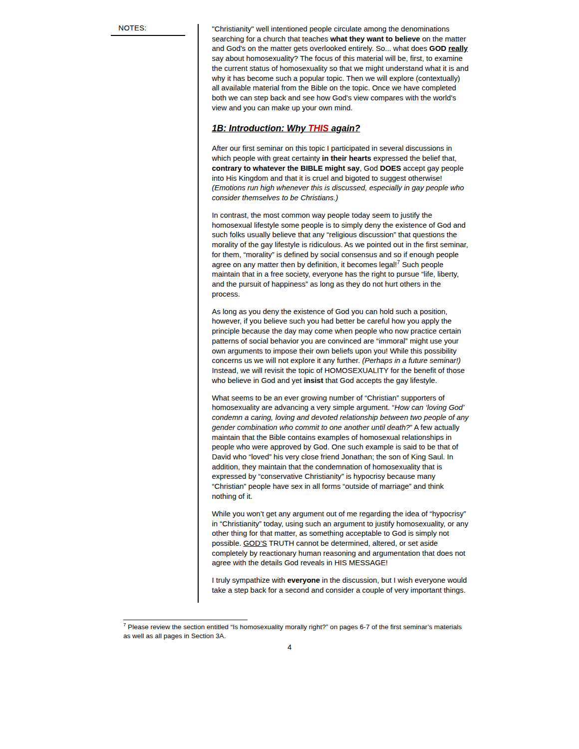NOTES:
"Christianity" well intentioned people circulate among the denominations searching for a church that teaches what they want to believe on the matter and God's on the matter gets overlooked entirely. So... what does GOD really say about homosexuality? The focus of this material will be, first, to examine the current status of homosexuality so that we might understand what it is and why it has become such a popular topic. Then we will explore (contextually) all available material from the Bible on the topic. Once we have completed both we can step back and see how God's view compares with the world's view and you can make up your own mind.
1B: Introduction: Why THIS again?
After our first seminar on this topic I participated in several discussions in which people with great certainty in their hearts expressed the belief that, contrary to whatever the BIBLE might say, God DOES accept gay people into His Kingdom and that it is cruel and bigoted to suggest otherwise! (Emotions run high whenever this is discussed, especially in gay people who consider themselves to be Christians.)
In contrast, the most common way people today seem to justify the homosexual lifestyle some people is to simply deny the existence of God and such folks usually believe that any “religious discussion” that questions the morality of the gay lifestyle is ridiculous. As we pointed out in the first seminar, for them, “morality” is defined by social consensus and so if enough people agree on any matter then by definition, it becomes legal!7 Such people maintain that in a free society, everyone has the right to pursue “life, liberty, and the pursuit of happiness” as long as they do not hurt others in the process.
As long as you deny the existence of God you can hold such a position, however, if you believe such you had better be careful how you apply the principle because the day may come when people who now practice certain patterns of social behavior you are convinced are “immoral” might use your own arguments to impose their own beliefs upon you! While this possibility concerns us we will not explore it any further. (Perhaps in a future seminar!) Instead, we will revisit the topic of HOMOSEXUALITY for the benefit of those who believe in God and yet insist that God accepts the gay lifestyle.
What seems to be an ever growing number of “Christian” supporters of homosexuality are advancing a very simple argument. “How can ‘loving God’ condemn a caring, loving and devoted relationship between two people of any gender combination who commit to one another until death?” A few actually maintain that the Bible contains examples of homosexual relationships in people who were approved by God. One such example is said to be that of David who “loved” his very close friend Jonathan; the son of King Saul. In addition, they maintain that the condemnation of homosexuality that is expressed by “conservative Christianity” is hypocrisy because many “Christian” people have sex in all forms “outside of marriage” and think nothing of it.
While you won’t get any argument out of me regarding the idea of “hypocrisy” in “Christianity” today, using such an argument to justify homosexuality, or any other thing for that matter, as something acceptable to God is simply not possible. GOD’S TRUTH cannot be determined, altered, or set aside completely by reactionary human reasoning and argumentation that does not agree with the details God reveals in HIS MESSAGE!
I truly sympathize with everyone in the discussion, but I wish everyone would take a step back for a second and consider a couple of very important things.
7 Please review the section entitled “Is homosexuality morally right?” on pages 6-7 of the first seminar’s materials as well as all pages in Section 3A.
4